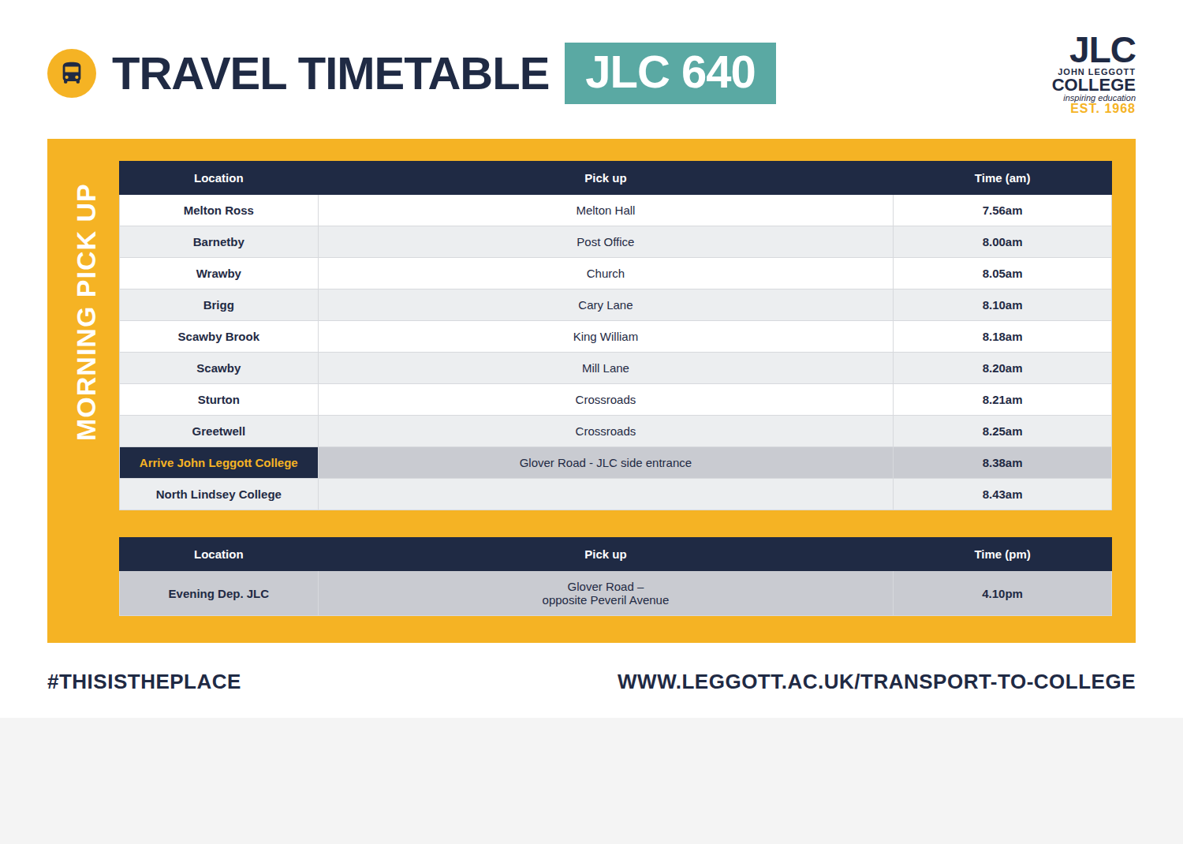Travel Timetable
JLC 640
JLC
JOHN LEGGOTT
COLLEGE
inspiring education
EST. 1968
Morning Pick Up
| Location | Pick up | Time (am) |
| --- | --- | --- |
| Melton Ross | Melton Hall | 7.56am |
| Barnetby | Post Office | 8.00am |
| Wrawby | Church | 8.05am |
| Brigg | Cary Lane | 8.10am |
| Scawby Brook | King William | 8.18am |
| Scawby | Mill Lane | 8.20am |
| Sturton | Crossroads | 8.21am |
| Greetwell | Crossroads | 8.25am |
| Arrive John Leggott College | Glover Road - JLC side entrance | 8.38am |
| North Lindsey College | | 8.43am |
| Location | Pick up | Time (pm) |
| --- | --- | --- |
| Evening Dep. JLC | Glover Road – opposite Peveril Avenue | 4.10pm |
#THISISTHEPLACE
WWW.LEGGOTT.AC.UK/TRANSPORT-TO-COLLEGE